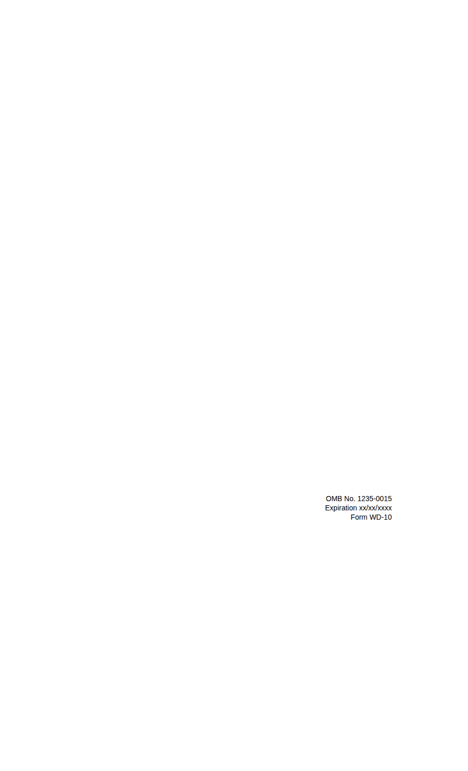OMB No. 1235-0015
Expiration xx/xx/xxxx
Form WD-10